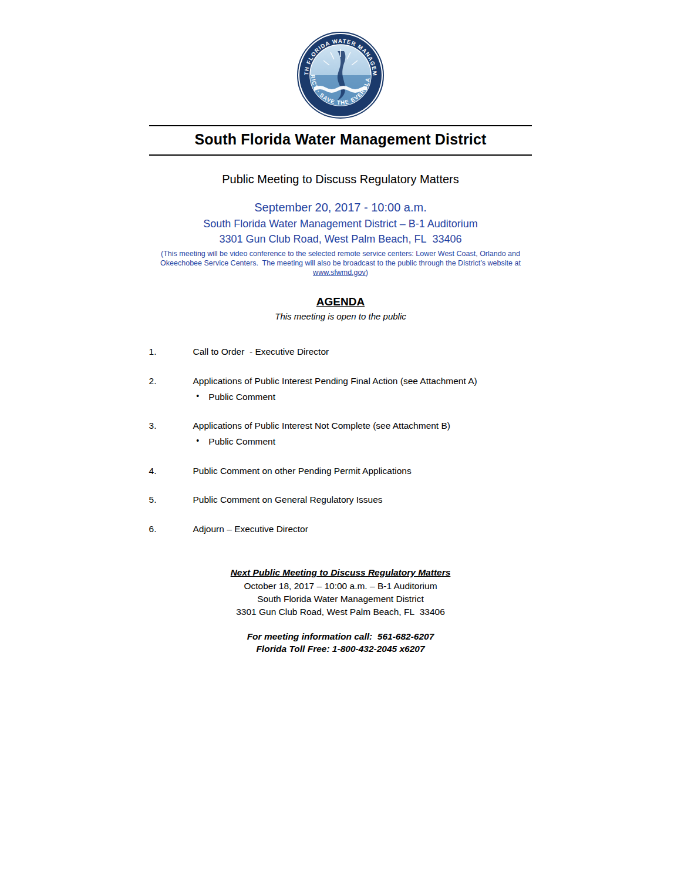SOUTH FLORIDA WATER MANAGEMENT DISTRICT · SAVE THE EVERGLADES ·
South Florida Water Management District
Public Meeting to Discuss Regulatory Matters
September 20, 2017 - 10:00 a.m.
South Florida Water Management District – B-1 Auditorium
3301 Gun Club Road, West Palm Beach, FL 33406
(This meeting will be video conference to the selected remote service centers: Lower West Coast, Orlando and Okeechobee Service Centers. The meeting will also be broadcast to the public through the District’s website at www.sfwmd.gov)
AGENDA
This meeting is open to the public
1. Call to Order - Executive Director
2. Applications of Public Interest Pending Final Action (see Attachment A)
Public Comment
3. Applications of Public Interest Not Complete (see Attachment B)
Public Comment
4. Public Comment on other Pending Permit Applications
5. Public Comment on General Regulatory Issues
6. Adjourn – Executive Director
Next Public Meeting to Discuss Regulatory Matters
October 18, 2017 – 10:00 a.m. – B-1 Auditorium
South Florida Water Management District
3301 Gun Club Road, West Palm Beach, FL 33406
For meeting information call: 561-682-6207
Florida Toll Free: 1-800-432-2045 x6207